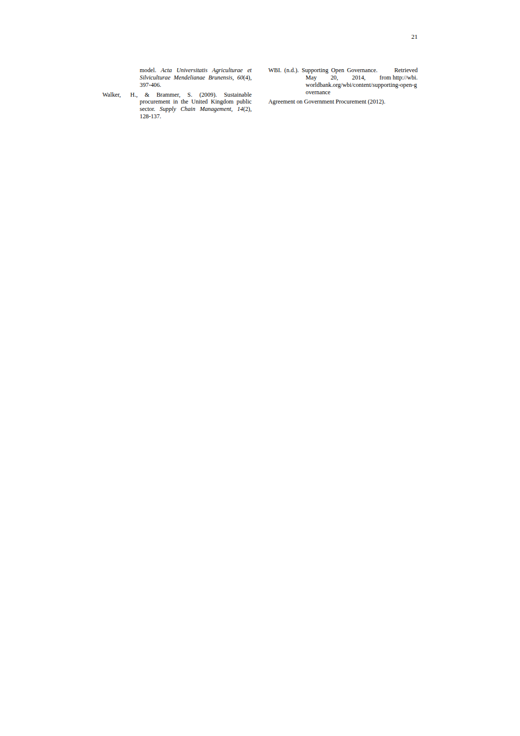21
model. Acta Universitatis Agriculturae et Silviculturae Mendelianae Brunensis, 60(4), 397-406.
Walker, H., & Brammer, S. (2009). Sustainable procurement in the United Kingdom public sector. Supply Chain Management, 14(2), 128-137.
WBI. (n.d.). Supporting Open Governance. Retrieved May 20, 2014, from http://wbi.worldbank.org/wbi/content/supporting-open-governance
Agreement on Government Procurement (2012).